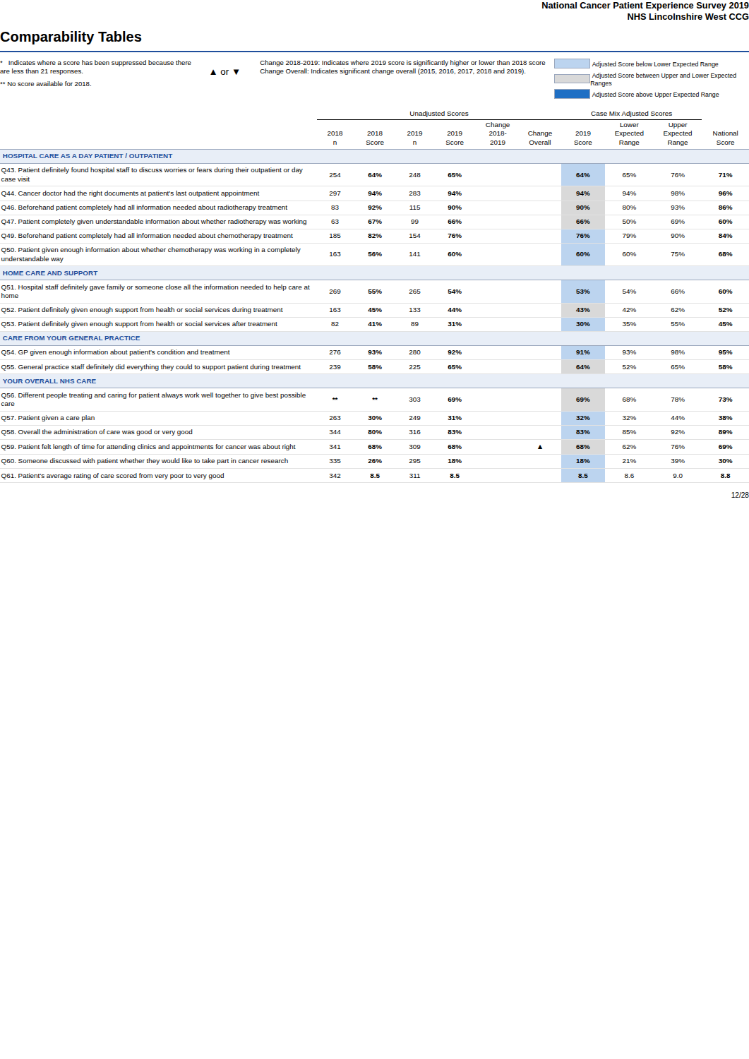National Cancer Patient Experience Survey 2019
NHS Lincolnshire West CCG
Comparability Tables
| * Indicates where a score has been suppressed because there are less than 21 responses. ** No score available for 2018. | ▲ or ▼ | Change 2018-2019: Indicates where 2019 score is significantly higher or lower than 2018 score Change Overall: Indicates significant change overall (2015, 2016, 2017, 2018 and 2019). | / / Adjusted Score below Lower Expected Range / / / Adjusted Score between Upper and Lower Expected Ranges / / / Adjusted Score above Upper Expected Range / |
| | Unadjusted Scores | Case Mix Adjusted Scores | |
| | 2018 n | 2018 Score | 2019 n | 2019 Score | Change 2018- 2019 | Change Overall | 2019 Score | Lower Expected Range | Upper Expected Range | National Score |
| HOSPITAL CARE AS A DAY PATIENT / OUTPATIENT |
| Q43. Patient definitely found hospital staff to discuss worries or fears during their outpatient or day case visit | 254 | 64% | 248 | 65% | | | 64% | 65% | 76% | 71% |
| Q44. Cancer doctor had the right documents at patient's last outpatient appointment | 297 | 94% | 283 | 94% | | | 94% | 94% | 98% | 96% |
| Q46. Beforehand patient completely had all information needed about radiotherapy treatment | 83 | 92% | 115 | 90% | | | 90% | 80% | 93% | 86% |
| Q47. Patient completely given understandable information about whether radiotherapy was working | 63 | 67% | 99 | 66% | | | 66% | 50% | 69% | 60% |
| Q49. Beforehand patient completely had all information needed about chemotherapy treatment | 185 | 82% | 154 | 76% | | | 76% | 79% | 90% | 84% |
| Q50. Patient given enough information about whether chemotherapy was working in a completely understandable way | 163 | 56% | 141 | 60% | | | 60% | 60% | 75% | 68% |
| HOME CARE AND SUPPORT |
| Q51. Hospital staff definitely gave family or someone close all the information needed to help care at home | 269 | 55% | 265 | 54% | | | 53% | 54% | 66% | 60% |
| Q52. Patient definitely given enough support from health or social services during treatment | 163 | 45% | 133 | 44% | | | 43% | 42% | 62% | 52% |
| Q53. Patient definitely given enough support from health or social services after treatment | 82 | 41% | 89 | 31% | | | 30% | 35% | 55% | 45% |
| CARE FROM YOUR GENERAL PRACTICE |
| Q54. GP given enough information about patient's condition and treatment | 276 | 93% | 280 | 92% | | | 91% | 93% | 98% | 95% |
| Q55. General practice staff definitely did everything they could to support patient during treatment | 239 | 58% | 225 | 65% | | | 64% | 52% | 65% | 58% |
| YOUR OVERALL NHS CARE |
| Q56. Different people treating and caring for patient always work well together to give best possible care | ** | ** | 303 | 69% | | | 69% | 68% | 78% | 73% |
| Q57. Patient given a care plan | 263 | 30% | 249 | 31% | | | 32% | 32% | 44% | 38% |
| Q58. Overall the administration of care was good or very good | 344 | 80% | 316 | 83% | | | 83% | 85% | 92% | 89% |
| Q59. Patient felt length of time for attending clinics and appointments for cancer was about right | 341 | 68% | 309 | 68% | | ▲ | 68% | 62% | 76% | 69% |
| Q60. Someone discussed with patient whether they would like to take part in cancer research | 335 | 26% | 295 | 18% | | | 18% | 21% | 39% | 30% |
| Q61. Patient's average rating of care scored from very poor to very good | 342 | 8.5 | 311 | 8.5 | | | 8.5 | 8.6 | 9.0 | 8.8 |
12/28